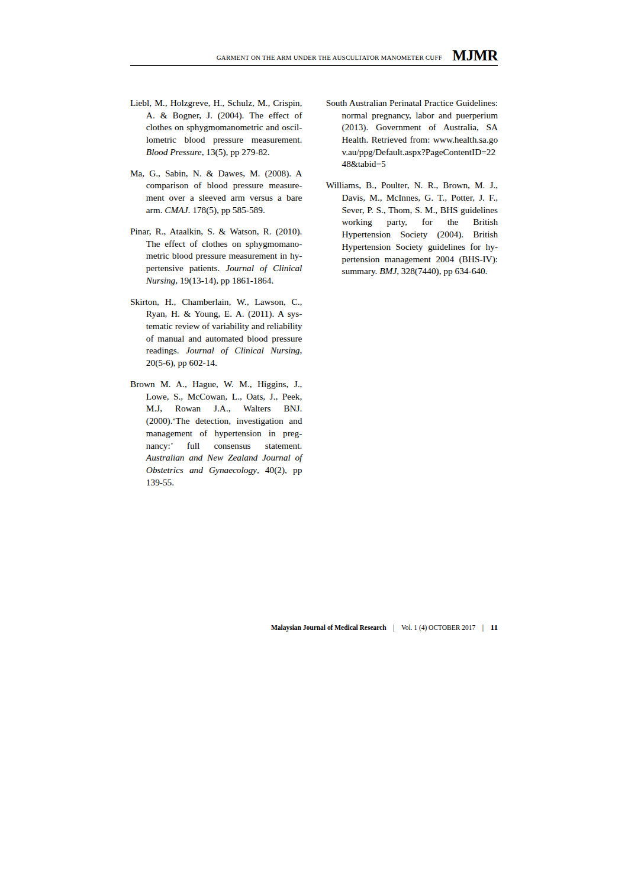Garment on the arm under the auscultator manometer cuff MJMR
Liebl, M., Holzgreve, H., Schulz, M., Crispin, A. & Bogner, J. (2004). The effect of clothes on sphygmomanometric and oscillometric blood pressure measurement. Blood Pressure, 13(5), pp 279-82.
Ma, G., Sabin, N. & Dawes, M. (2008). A comparison of blood pressure measurement over a sleeved arm versus a bare arm. CMAJ. 178(5), pp 585-589.
Pinar, R., Ataalkin, S. & Watson, R. (2010). The effect of clothes on sphygmomanometric blood pressure measurement in hypertensive patients. Journal of Clinical Nursing, 19(13-14), pp 1861-1864.
Skirton, H., Chamberlain, W., Lawson, C., Ryan, H. & Young, E. A. (2011). A systematic review of variability and reliability of manual and automated blood pressure readings. Journal of Clinical Nursing, 20(5-6), pp 602-14.
Brown M. A., Hague, W. M., Higgins, J., Lowe, S., McCowan, L., Oats, J., Peek, M.J, Rowan J.A., Walters BNJ. (2000).‘The detection, investigation and management of hypertension in pregnancy:’ full consensus statement. Australian and New Zealand Journal of Obstetrics and Gynaecology, 40(2), pp 139-55.
South Australian Perinatal Practice Guidelines: normal pregnancy, labor and puerperium (2013). Government of Australia, SA Health. Retrieved from: www.health.sa.gov.au/ppg/Default.aspx?PageContentID=2248&tabid=5
Williams, B., Poulter, N. R., Brown, M. J., Davis, M., McInnes, G. T., Potter, J. F., Sever, P. S., Thom, S. M., BHS guidelines working party, for the British Hypertension Society (2004). British Hypertension Society guidelines for hypertension management 2004 (BHS-IV): summary. BMJ, 328(7440), pp 634-640.
Malaysian Journal of Medical Research|Vol. 1 (4) OCTOBER 2017|11